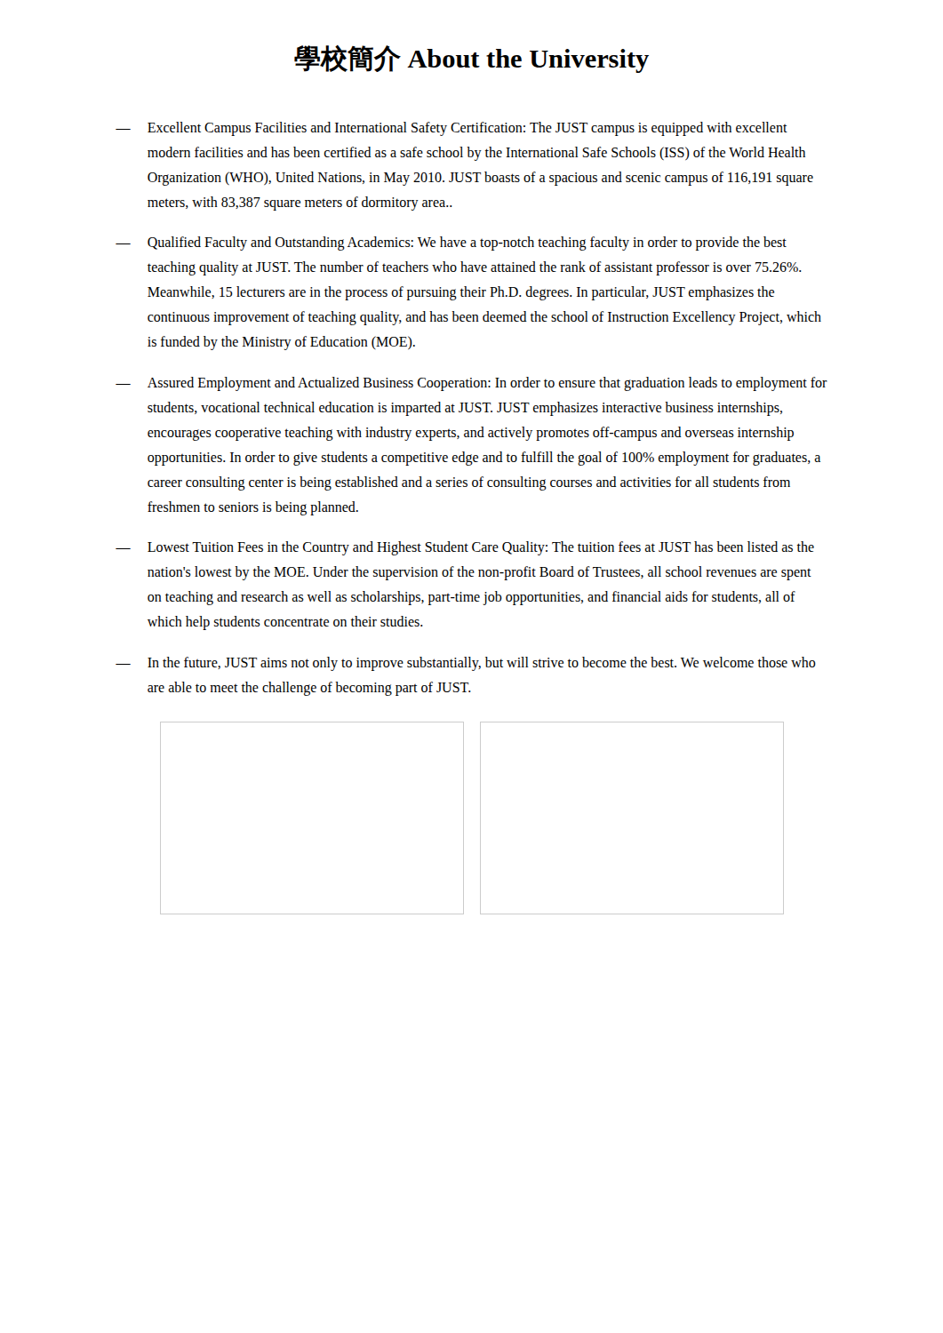學校簡介 About the University
Excellent Campus Facilities and International Safety Certification: The JUST campus is equipped with excellent modern facilities and has been certified as a safe school by the International Safe Schools (ISS) of the World Health Organization (WHO), United Nations, in May 2010. JUST boasts of a spacious and scenic campus of 116,191 square meters, with 83,387 square meters of dormitory area..
Qualified Faculty and Outstanding Academics: We have a top-notch teaching faculty in order to provide the best teaching quality at JUST. The number of teachers who have attained the rank of assistant professor is over 75.26%. Meanwhile, 15 lecturers are in the process of pursuing their Ph.D. degrees. In particular, JUST emphasizes the continuous improvement of teaching quality, and has been deemed the school of Instruction Excellency Project, which is funded by the Ministry of Education (MOE).
Assured Employment and Actualized Business Cooperation: In order to ensure that graduation leads to employment for students, vocational technical education is imparted at JUST. JUST emphasizes interactive business internships, encourages cooperative teaching with industry experts, and actively promotes off-campus and overseas internship opportunities. In order to give students a competitive edge and to fulfill the goal of 100% employment for graduates, a career consulting center is being established and a series of consulting courses and activities for all students from freshmen to seniors is being planned.
Lowest Tuition Fees in the Country and Highest Student Care Quality: The tuition fees at JUST has been listed as the nation's lowest by the MOE. Under the supervision of the non-profit Board of Trustees, all school revenues are spent on teaching and research as well as scholarships, part-time job opportunities, and financial aids for students, all of which help students concentrate on their studies.
In the future, JUST aims not only to improve substantially, but will strive to become the best. We welcome those who are able to meet the challenge of becoming part of JUST.